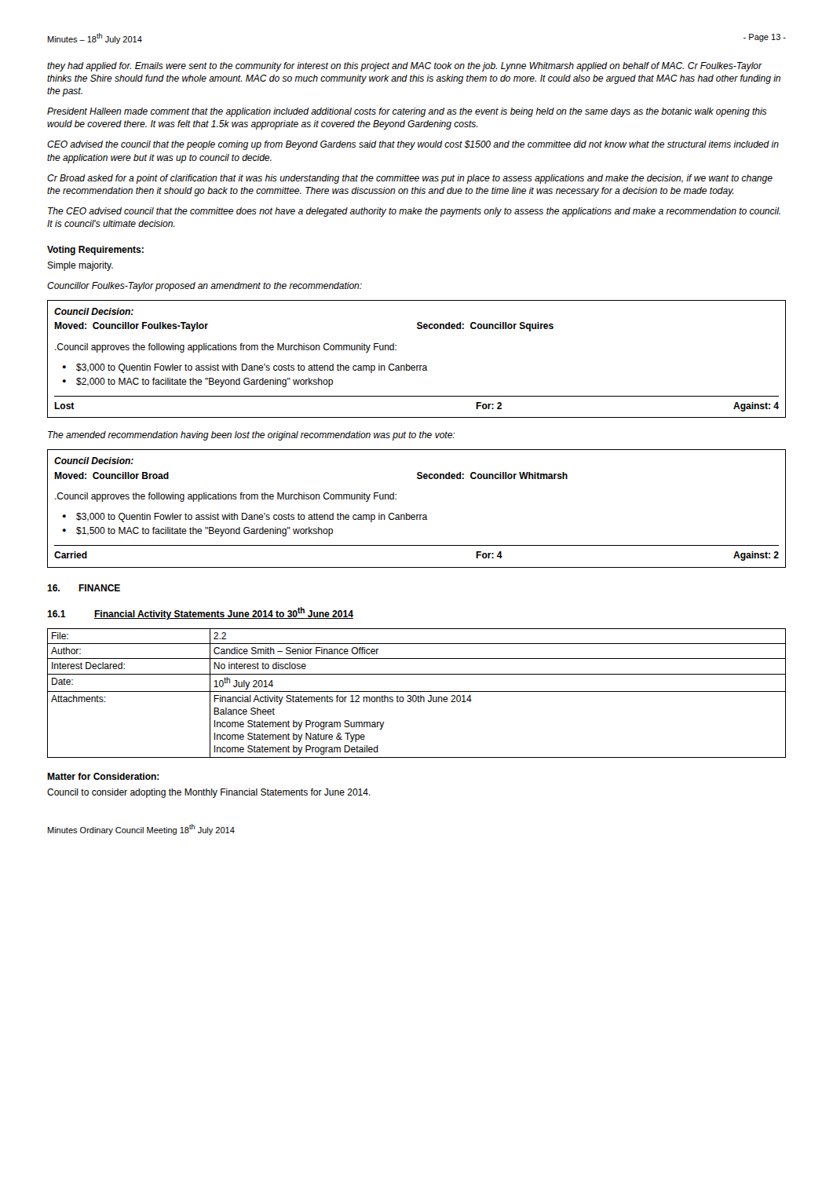Minutes – 18th July 2014 - Page 13 -
they had applied for. Emails were sent to the community for interest on this project and MAC took on the job. Lynne Whitmarsh applied on behalf of MAC. Cr Foulkes-Taylor thinks the Shire should fund the whole amount. MAC do so much community work and this is asking them to do more. It could also be argued that MAC has had other funding in the past.
President Halleen made comment that the application included additional costs for catering and as the event is being held on the same days as the botanic walk opening this would be covered there. It was felt that 1.5k was appropriate as it covered the Beyond Gardening costs.
CEO advised the council that the people coming up from Beyond Gardens said that they would cost $1500 and the committee did not know what the structural items included in the application were but it was up to council to decide.
Cr Broad asked for a point of clarification that it was his understanding that the committee was put in place to assess applications and make the decision, if we want to change the recommendation then it should go back to the committee. There was discussion on this and due to the time line it was necessary for a decision to be made today.
The CEO advised council that the committee does not have a delegated authority to make the payments only to assess the applications and make a recommendation to council. It is council's ultimate decision.
Voting Requirements:
Simple majority.
Councillor Foulkes-Taylor proposed an amendment to the recommendation:
Council Decision:
Moved: Councillor Foulkes-Taylor
Seconded: Councillor Squires
.Council approves the following applications from the Murchison Community Fund:
$3,000 to Quentin Fowler to assist with Dane's costs to attend the camp in Canberra
$2,000 to MAC to facilitate the "Beyond Gardening" workshop
Lost
For: 2
Against: 4
The amended recommendation having been lost the original recommendation was put to the vote:
Council Decision:
Moved: Councillor Broad
Seconded: Councillor Whitmarsh
.Council approves the following applications from the Murchison Community Fund:
$3,000 to Quentin Fowler to assist with Dane's costs to attend the camp in Canberra
$1,500 to MAC to facilitate the "Beyond Gardening" workshop
Carried
For: 4
Against: 2
16. FINANCE
16.1 Financial Activity Statements June 2014 to 30th June 2014
| File: | 2.2 |
| Author: | Candice Smith – Senior Finance Officer |
| Interest Declared: | No interest to disclose |
| Date: | 10 th July 2014 |
| Attachments: | Financial Activity Statements for 12 months to 30th June 2014 Balance Sheet Income Statement by Program Summary Income Statement by Nature & Type Income Statement by Program Detailed |
Matter for Consideration:
Council to consider adopting the Monthly Financial Statements for June 2014.
Minutes Ordinary Council Meeting 18th July 2014